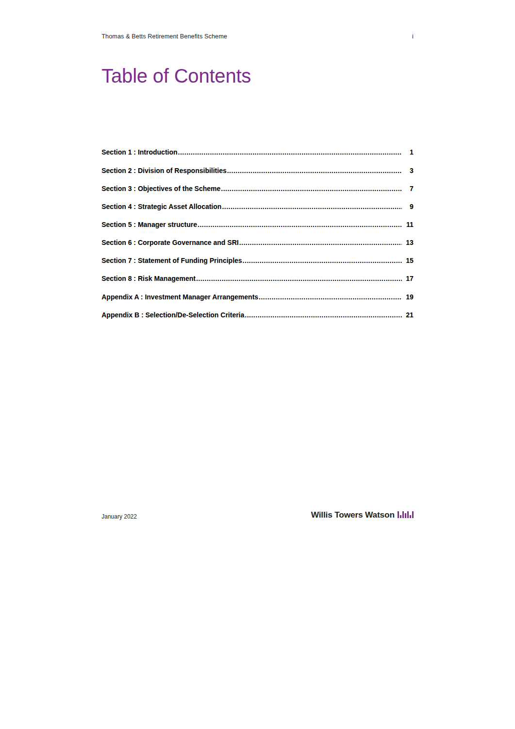Thomas & Betts Retirement Benefits Scheme i
Table of Contents
Section 1 : Introduction.................................................................................................................. 1
Section 2 : Division of Responsibilities......................................................................................... 3
Section 3 : Objectives of the Scheme.............................................................................................. 7
Section 4 : Strategic Asset Allocation............................................................................................. 9
Section 5 : Manager structure..................................................................................................... 11
Section 6 : Corporate Governance and SRI.................................................................................. 13
Section 7 : Statement of Funding Principles.................................................................................. 15
Section 8 : Risk Management....................................................................................................... 17
Appendix A : Investment Manager Arrangements......................................................................... 19
Appendix B : Selection/De-Selection Criteria................................................................................ 21
January 2022 Willis Towers Watson